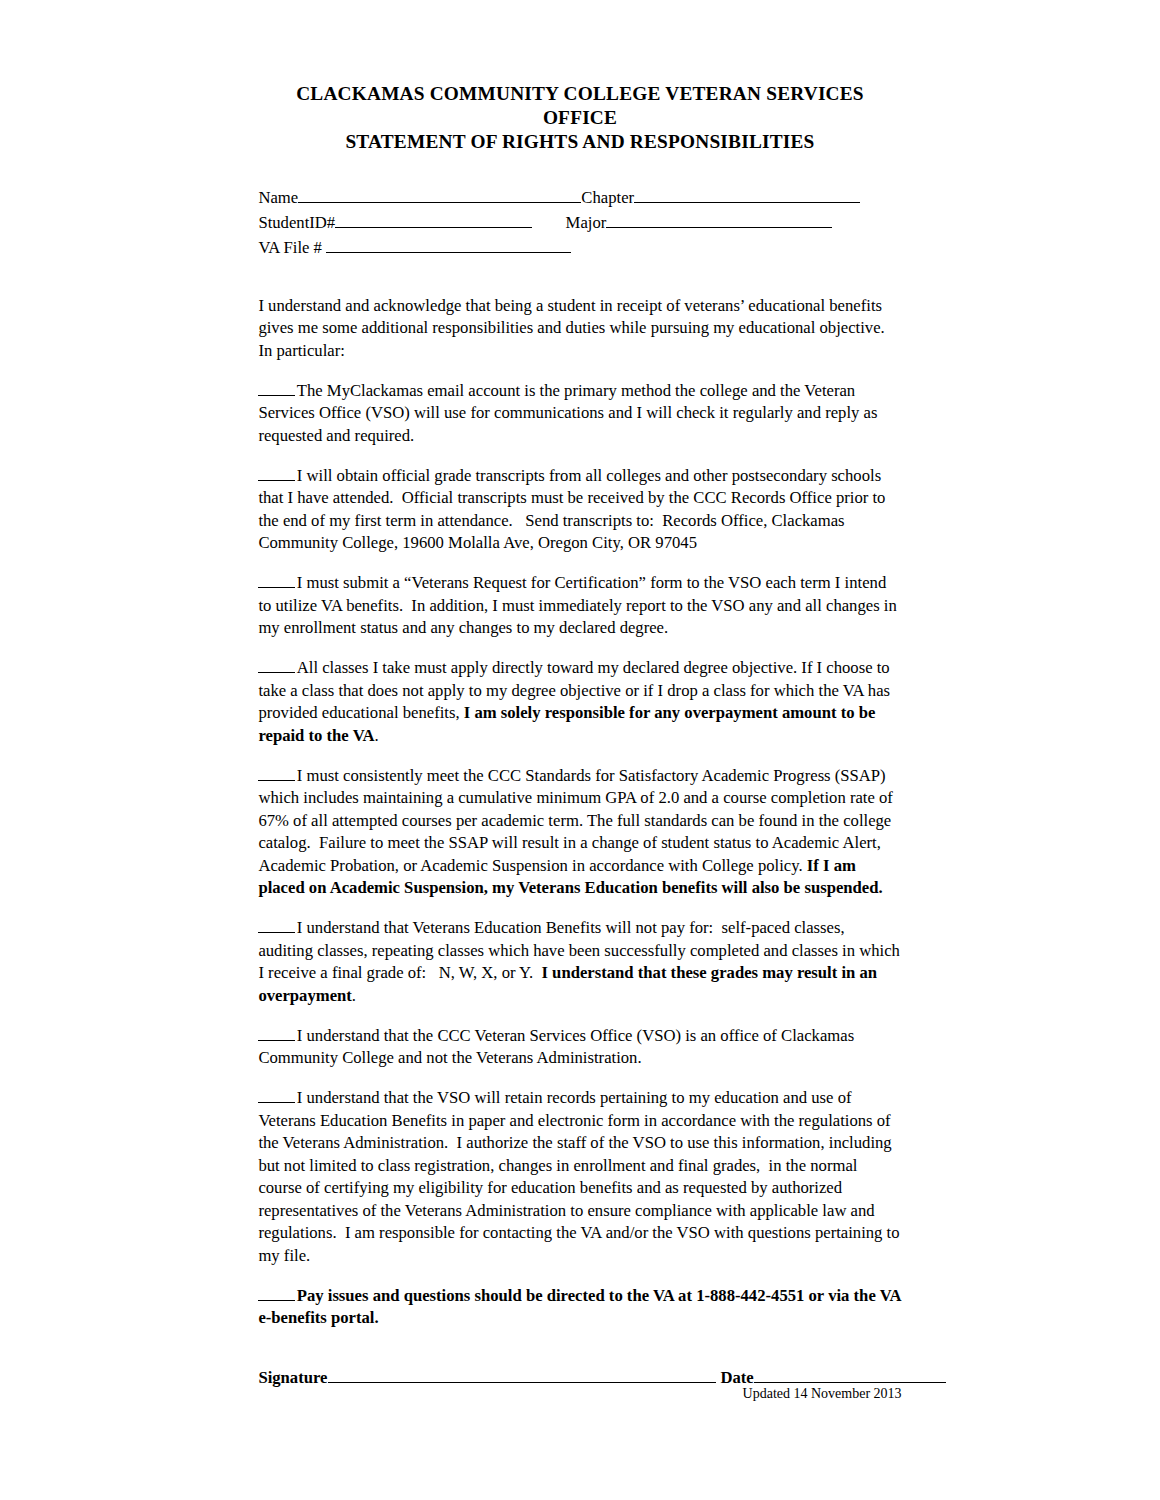CLACKAMAS COMMUNITY COLLEGE VETERAN SERVICES OFFICE
STATEMENT OF RIGHTS AND RESPONSIBILITIES
Name Chapter
StudentID# Major
VA File #
I understand and acknowledge that being a student in receipt of veterans’ educational benefits gives me some additional responsibilities and duties while pursuing my educational objective. In particular:
The MyClackamas email account is the primary method the college and the Veteran Services Office (VSO) will use for communications and I will check it regularly and reply as requested and required.
I will obtain official grade transcripts from all colleges and other postsecondary schools that I have attended. Official transcripts must be received by the CCC Records Office prior to the end of my first term in attendance. Send transcripts to: Records Office, Clackamas Community College, 19600 Molalla Ave, Oregon City, OR 97045
I must submit a “Veterans Request for Certification” form to the VSO each term I intend to utilize VA benefits. In addition, I must immediately report to the VSO any and all changes in my enrollment status and any changes to my declared degree.
All classes I take must apply directly toward my declared degree objective. If I choose to take a class that does not apply to my degree objective or if I drop a class for which the VA has provided educational benefits, I am solely responsible for any overpayment amount to be repaid to the VA.
I must consistently meet the CCC Standards for Satisfactory Academic Progress (SSAP) which includes maintaining a cumulative minimum GPA of 2.0 and a course completion rate of 67% of all attempted courses per academic term. The full standards can be found in the college catalog. Failure to meet the SSAP will result in a change of student status to Academic Alert, Academic Probation, or Academic Suspension in accordance with College policy. If I am placed on Academic Suspension, my Veterans Education benefits will also be suspended.
I understand that Veterans Education Benefits will not pay for: self-paced classes, auditing classes, repeating classes which have been successfully completed and classes in which I receive a final grade of: N, W, X, or Y. I understand that these grades may result in an overpayment.
I understand that the CCC Veteran Services Office (VSO) is an office of Clackamas Community College and not the Veterans Administration.
I understand that the VSO will retain records pertaining to my education and use of Veterans Education Benefits in paper and electronic form in accordance with the regulations of the Veterans Administration. I authorize the staff of the VSO to use this information, including but not limited to class registration, changes in enrollment and final grades, in the normal course of certifying my eligibility for education benefits and as requested by authorized representatives of the Veterans Administration to ensure compliance with applicable law and regulations. I am responsible for contacting the VA and/or the VSO with questions pertaining to my file.
Pay issues and questions should be directed to the VA at 1-888-442-4551 or via the VA e-benefits portal.
Signature Date
Updated 14 November 2013